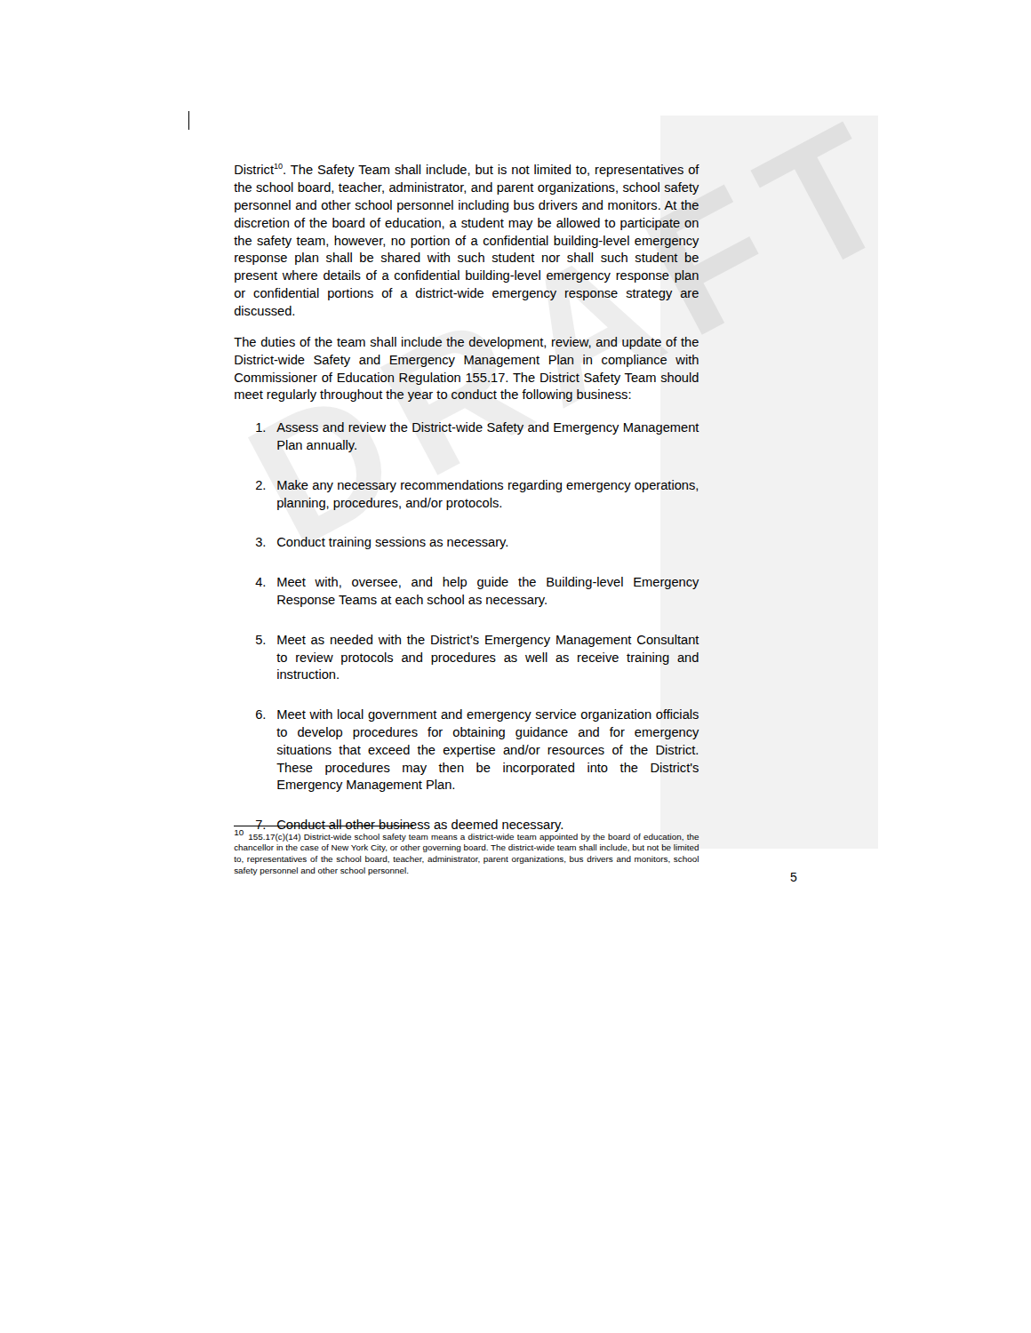DRAFT
District10. The Safety Team shall include, but is not limited to, representatives of the school board, teacher, administrator, and parent organizations, school safety personnel and other school personnel including bus drivers and monitors. At the discretion of the board of education, a student may be allowed to participate on the safety team, however, no portion of a confidential building-level emergency response plan shall be shared with such student nor shall such student be present where details of a confidential building-level emergency response plan or confidential portions of a district-wide emergency response strategy are discussed.
The duties of the team shall include the development, review, and update of the District-wide Safety and Emergency Management Plan in compliance with Commissioner of Education Regulation 155.17. The District Safety Team should meet regularly throughout the year to conduct the following business:
Assess and review the District-wide Safety and Emergency Management Plan annually.
Make any necessary recommendations regarding emergency operations, planning, procedures, and/or protocols.
Conduct training sessions as necessary.
Meet with, oversee, and help guide the Building-level Emergency Response Teams at each school as necessary.
Meet as needed with the District’s Emergency Management Consultant to review protocols and procedures as well as receive training and instruction.
Meet with local government and emergency service organization officials to develop procedures for obtaining guidance and for emergency situations that exceed the expertise and/or resources of the District. These procedures may then be incorporated into the District's Emergency Management Plan.
Conduct all other business as deemed necessary.
10 155.17(c)(14) District-wide school safety team means a district-wide team appointed by the board of education, the chancellor in the case of New York City, or other governing board. The district-wide team shall include, but not be limited to, representatives of the school board, teacher, administrator, parent organizations, bus drivers and monitors, school safety personnel and other school personnel.
5